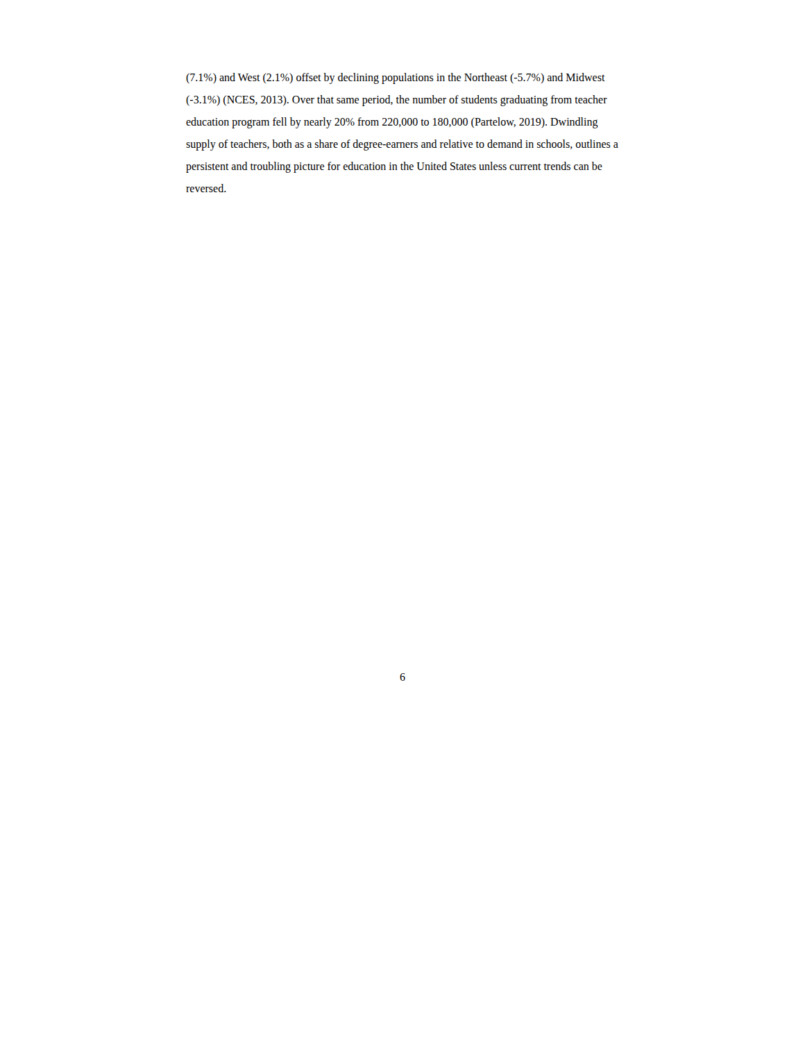(7.1%) and West (2.1%) offset by declining populations in the Northeast (-5.7%) and Midwest (-3.1%) (NCES, 2013). Over that same period, the number of students graduating from teacher education program fell by nearly 20% from 220,000 to 180,000 (Partelow, 2019). Dwindling supply of teachers, both as a share of degree-earners and relative to demand in schools, outlines a persistent and troubling picture for education in the United States unless current trends can be reversed.
6